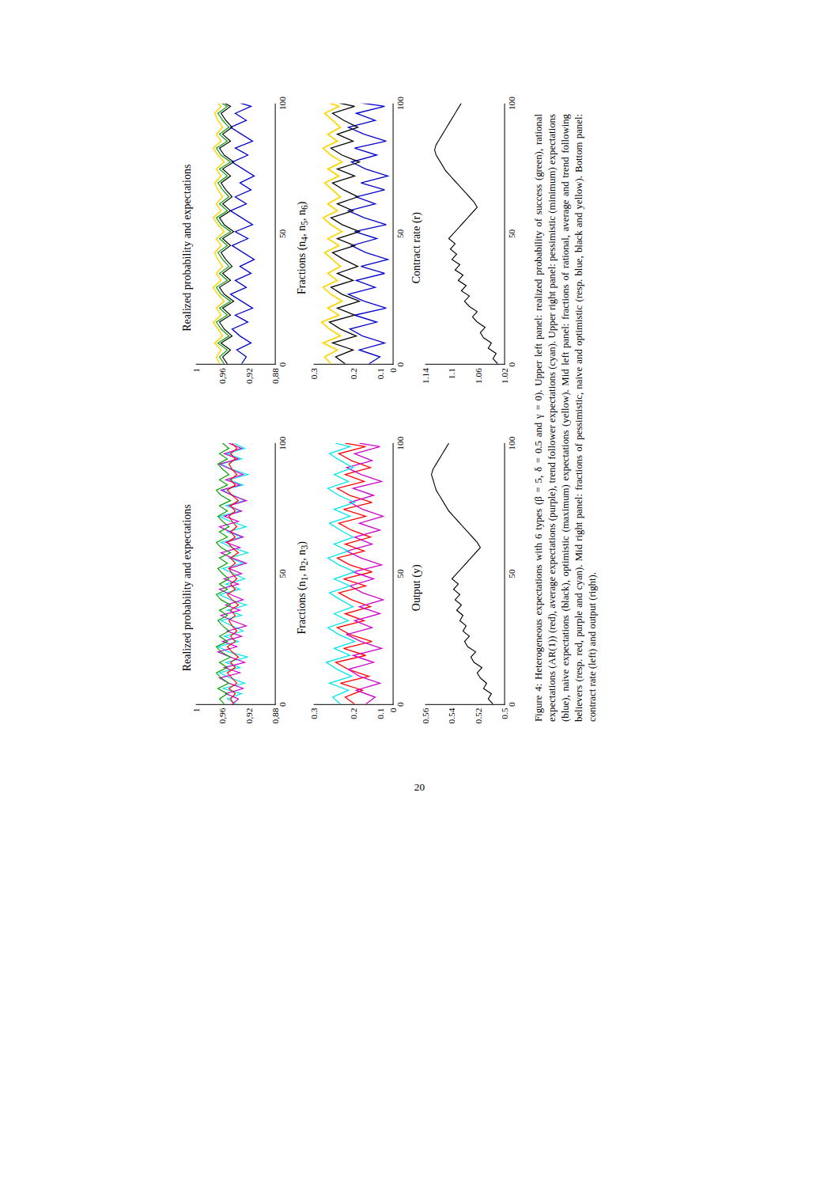Realized probability and expectations
1 0,96 0,92 0,88 0 50 100
Realized probability and expectations
1 0,96 0,92 0,88 0 50 100
Fractions (n1, n2, n3)
0.3 0.2 0.1 0 0 50 100
Fractions (n4, n5, n6)
0.3 0.2 0.1 0 0 50 100
Output (y)
0.56 0.54 0.52 0.5 0 50 100
Contract rate (r)
1.14 1.1 1.06 1.02 0 50 100
Figure 4: Heterogeneous expectations with 6 types (β = 5, δ = 0.5 and γ = 0). Upper left panel: realized probability of success (green), rational expectations (AR(1)) (red), average expectations (purple), trend follower expectations (cyan). Upper right panel: pessimistic (minimum) expectations (blue), naive expectations (black), optimistic (maximum) expectations (yellow). Mid left panel: fractions of rational, average and trend following believers (resp. red, purple and cyan). Mid right panel: fractions of pessimistic, naive and optimistic (resp. blue, black and yellow). Bottom panel: contract rate (left) and output (right).
20